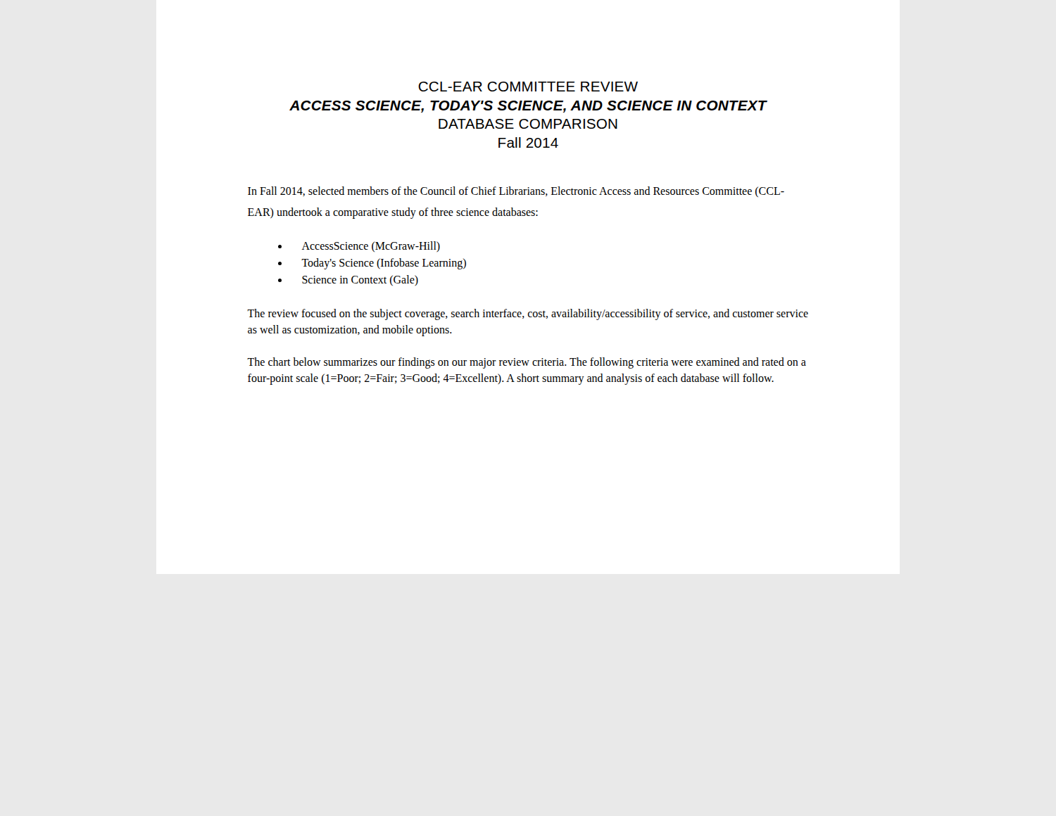CCL-EAR COMMITTEE REVIEW
ACCESS SCIENCE, TODAY'S SCIENCE, AND SCIENCE IN CONTEXT
DATABASE COMPARISON
Fall 2014
In Fall 2014, selected members of the Council of Chief Librarians, Electronic Access and Resources Committee (CCL-EAR) undertook a comparative study of three science databases:
AccessScience (McGraw-Hill)
Today's Science (Infobase Learning)
Science in Context (Gale)
The review focused on the subject coverage, search interface, cost, availability/accessibility of service, and customer service as well as customization, and mobile options.
The chart below summarizes our findings on our major review criteria. The following criteria were examined and rated on a four-point scale (1=Poor; 2=Fair; 3=Good; 4=Excellent). A short summary and analysis of each database will follow.